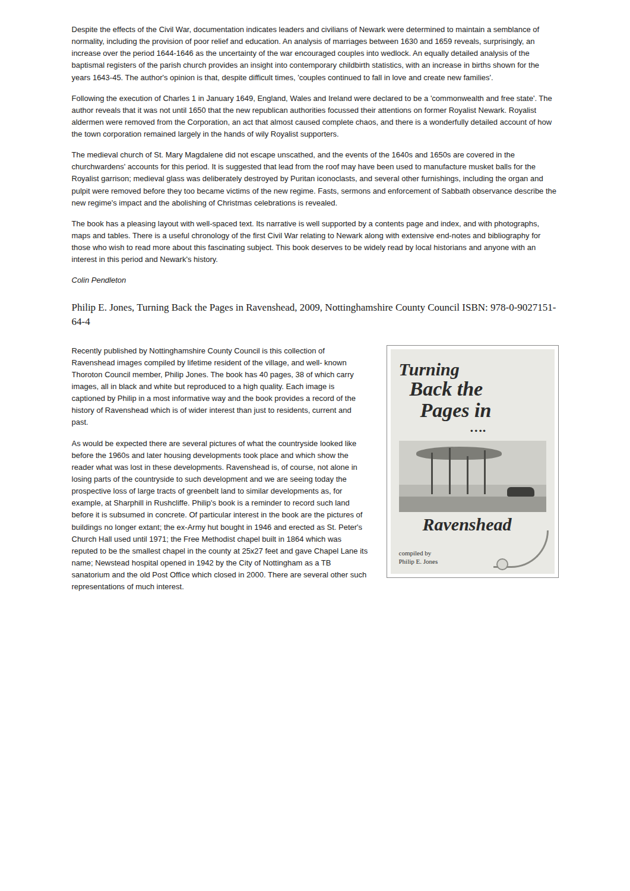Despite the effects of the Civil War, documentation indicates leaders and civilians of Newark were determined to maintain a semblance of normality, including the provision of poor relief and education. An analysis of marriages between 1630 and 1659 reveals, surprisingly, an increase over the period 1644-1646 as the uncertainty of the war encouraged couples into wedlock. An equally detailed analysis of the baptismal registers of the parish church provides an insight into contemporary childbirth statistics, with an increase in births shown for the years 1643-45. The author's opinion is that, despite difficult times, 'couples continued to fall in love and create new families'.
Following the execution of Charles 1 in January 1649, England, Wales and Ireland were declared to be a 'commonwealth and free state'. The author reveals that it was not until 1650 that the new republican authorities focussed their attentions on former Royalist Newark. Royalist aldermen were removed from the Corporation, an act that almost caused complete chaos, and there is a wonderfully detailed account of how the town corporation remained largely in the hands of wily Royalist supporters.
The medieval church of St. Mary Magdalene did not escape unscathed, and the events of the 1640s and 1650s are covered in the churchwardens' accounts for this period. It is suggested that lead from the roof may have been used to manufacture musket balls for the Royalist garrison; medieval glass was deliberately destroyed by Puritan iconoclasts, and several other furnishings, including the organ and pulpit were removed before they too became victims of the new regime. Fasts, sermons and enforcement of Sabbath observance describe the new regime's impact and the abolishing of Christmas celebrations is revealed.
The book has a pleasing layout with well-spaced text. Its narrative is well supported by a contents page and index, and with photographs, maps and tables. There is a useful chronology of the first Civil War relating to Newark along with extensive end-notes and bibliography for those who wish to read more about this fascinating subject. This book deserves to be widely read by local historians and anyone with an interest in this period and Newark's history.
Colin Pendleton
Philip E. Jones, Turning Back the Pages in Ravenshead, 2009, Nottinghamshire County Council ISBN: 978-0-9027151-64-4
Turning Back the Pages in ….
Ravenshead
compiled by
Philip E. Jones
Recently published by Nottinghamshire County Council is this collection of Ravenshead images compiled by lifetime resident of the village, and well- known Thoroton Council member, Philip Jones. The book has 40 pages, 38 of which carry images, all in black and white but reproduced to a high quality. Each image is captioned by Philip in a most informative way and the book provides a record of the history of Ravenshead which is of wider interest than just to residents, current and past.
As would be expected there are several pictures of what the countryside looked like before the 1960s and later housing developments took place and which show the reader what was lost in these developments. Ravenshead is, of course, not alone in losing parts of the countryside to such development and we are seeing today the prospective loss of large tracts of greenbelt land to similar developments as, for example, at Sharphill in Rushcliffe. Philip's book is a reminder to record such land before it is subsumed in concrete. Of particular interest in the book are the pictures of buildings no longer extant; the ex-Army hut bought in 1946 and erected as St. Peter's Church Hall used until 1971; the Free Methodist chapel built in 1864 which was reputed to be the smallest chapel in the county at 25x27 feet and gave Chapel Lane its name; Newstead hospital opened in 1942 by the City of Nottingham as a TB sanatorium and the old Post Office which closed in 2000. There are several other such representations of much interest.